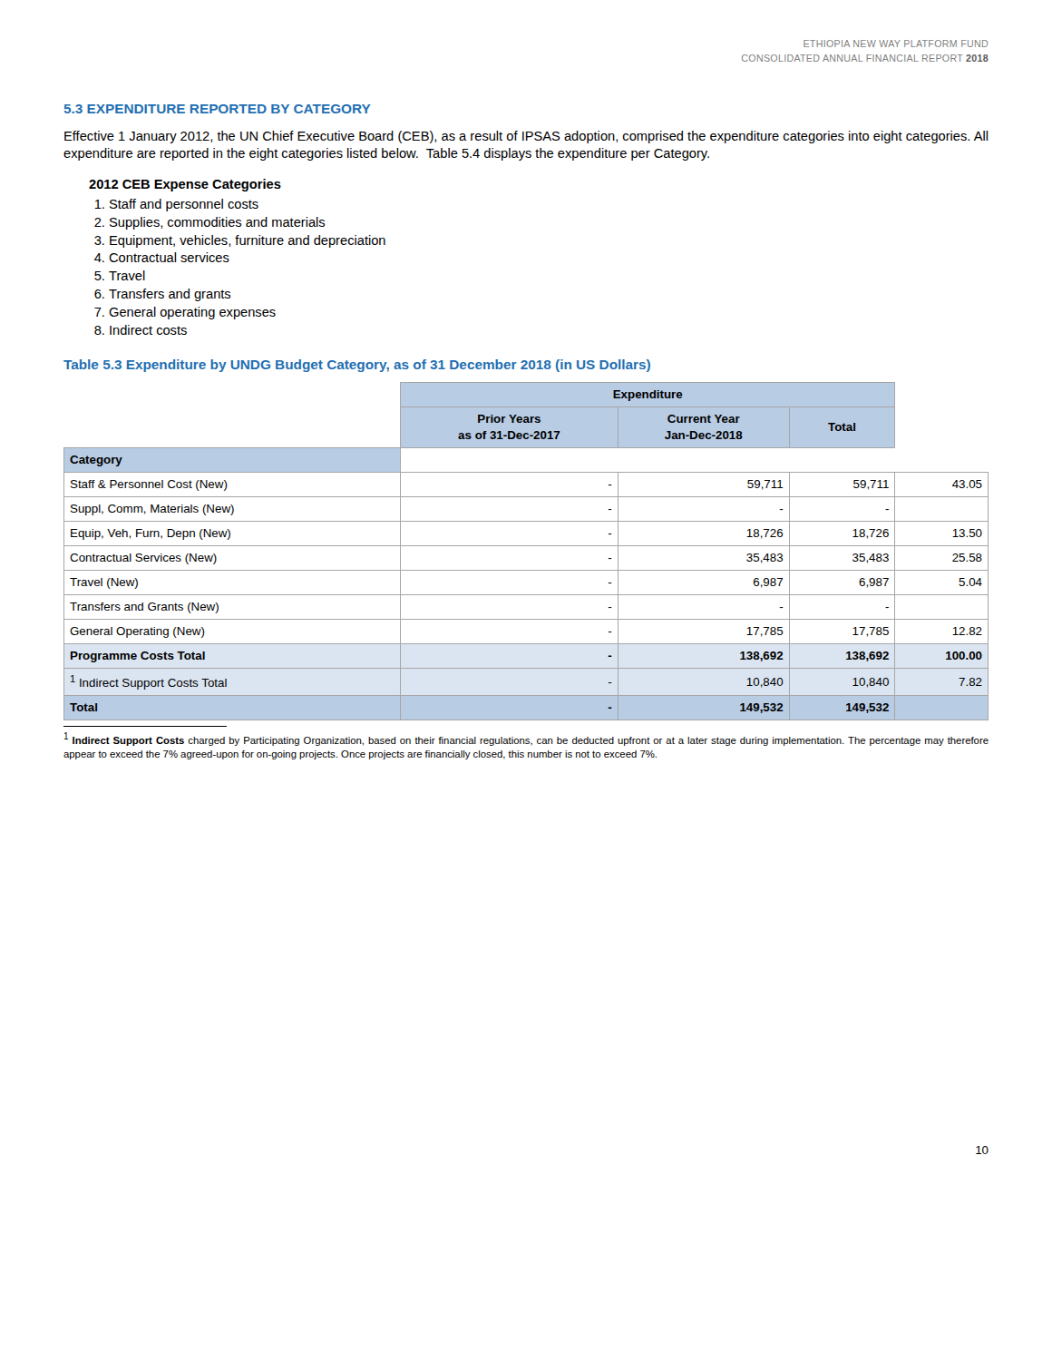ETHIOPIA NEW WAY PLATFORM FUND
CONSOLIDATED ANNUAL FINANCIAL REPORT 2018
5.3 EXPENDITURE REPORTED BY CATEGORY
Effective 1 January 2012, the UN Chief Executive Board (CEB), as a result of IPSAS adoption, comprised the expenditure categories into eight categories. All expenditure are reported in the eight categories listed below. Table 5.4 displays the expenditure per Category.
2012 CEB Expense Categories
Staff and personnel costs
Supplies, commodities and materials
Equipment, vehicles, furniture and depreciation
Contractual services
Travel
Transfers and grants
General operating expenses
Indirect costs
Table 5.3 Expenditure by UNDG Budget Category, as of 31 December 2018 (in US Dollars)
| | Expenditure | |
| --- | --- | --- |
| Prior Years as of 31-Dec-2017 | Current Year Jan-Dec-2018 | Total |
| Category | | | |
| Staff & Personnel Cost (New) | - | 59,711 | 59,711 | 43.05 |
| Suppl, Comm, Materials (New) | - | - | - | |
| Equip, Veh, Furn, Depn (New) | - | 18,726 | 18,726 | 13.50 |
| Contractual Services (New) | - | 35,483 | 35,483 | 25.58 |
| Travel (New) | - | 6,987 | 6,987 | 5.04 |
| Transfers and Grants (New) | - | - | - | |
| General Operating (New) | - | 17,785 | 17,785 | 12.82 |
| Programme Costs Total | - | 138,692 | 138,692 | 100.00 |
| 1 Indirect Support Costs Total | - | 10,840 | 10,840 | 7.82 |
| Total | - | 149,532 | 149,532 | |
1 Indirect Support Costs charged by Participating Organization, based on their financial regulations, can be deducted upfront or at a later stage during implementation. The percentage may therefore appear to exceed the 7% agreed-upon for on-going projects. Once projects are financially closed, this number is not to exceed 7%.
10